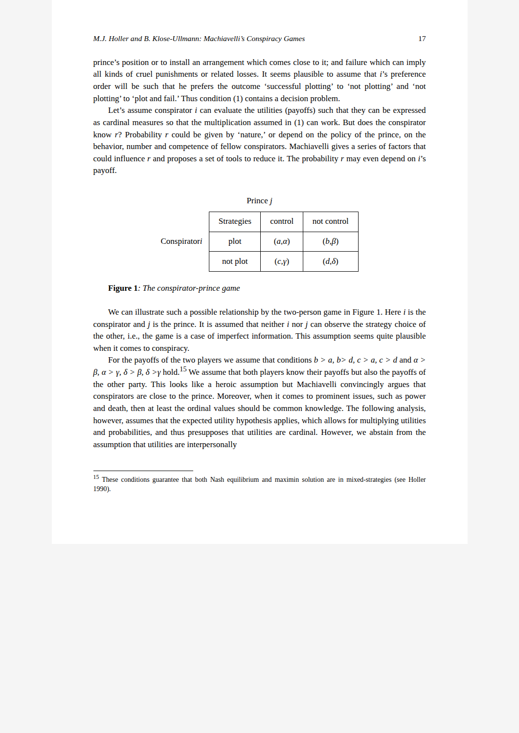M.J. Holler and B. Klose-Ullmann: Machiavelli’s Conspiracy Games 17
prince’s position or to install an arrangement which comes close to it; and failure which can imply all kinds of cruel punishments or related losses. It seems plausible to assume that i’s preference order will be such that he prefers the outcome ‘successful plotting’ to ‘not plotting’ and ‘not plotting’ to ‘plot and fail.’ Thus condition (1) contains a decision problem.
Let’s assume conspirator i can evaluate the utilities (payoffs) such that they can be expressed as cardinal measures so that the multiplication assumed in (1) can work. But does the conspirator know r? Probability r could be given by ‘nature,’ or depend on the policy of the prince, on the behavior, number and competence of fellow conspirators. Machiavelli gives a series of factors that could influence r and proposes a set of tools to reduce it. The probability r may even depend on i’s payoff.
Prince j
Conspirator i
| Strategies | control | not control |
| plot | ( a , α ) | ( b , β ) |
| not plot | ( c , γ ) | ( d , δ ) |
Figure 1: The conspirator-prince game
We can illustrate such a possible relationship by the two-person game in Figure 1. Here i is the conspirator and j is the prince. It is assumed that neither i nor j can observe the strategy choice of the other, i.e., the game is a case of imperfect information. This assumption seems quite plausible when it comes to conspiracy.
For the payoffs of the two players we assume that conditions b > a, b> d, c > a, c > d and α > β, α > γ, δ > β, δ >γ hold.15 We assume that both players know their payoffs but also the payoffs of the other party. This looks like a heroic assumption but Machiavelli convincingly argues that conspirators are close to the prince. Moreover, when it comes to prominent issues, such as power and death, then at least the ordinal values should be common knowledge. The following analysis, however, assumes that the expected utility hypothesis applies, which allows for multiplying utilities and probabilities, and thus presupposes that utilities are cardinal. However, we abstain from the assumption that utilities are interpersonally
15 These conditions guarantee that both Nash equilibrium and maximin solution are in mixed-strategies (see Holler 1990).